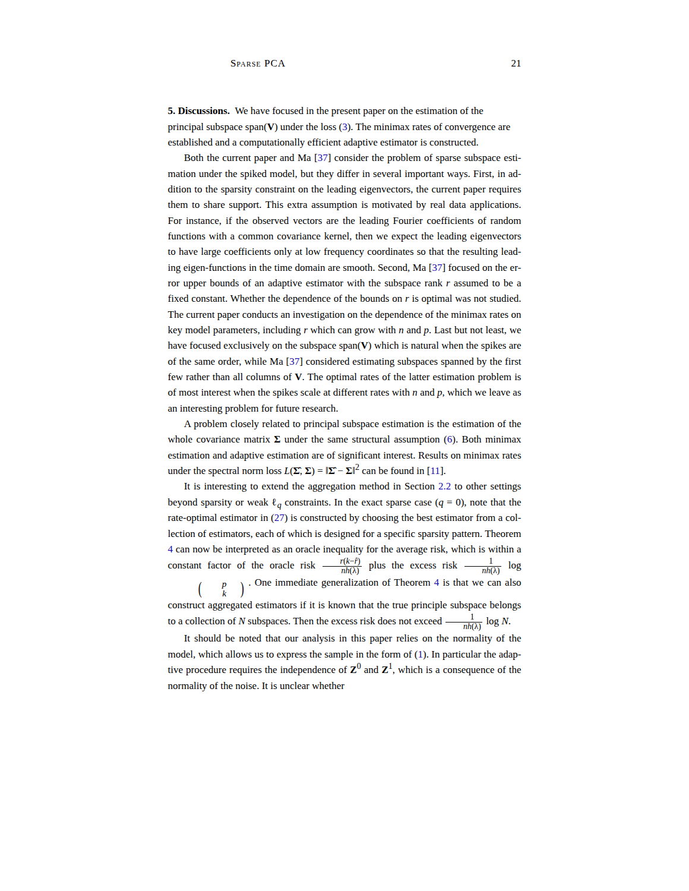Sparse PCA 21
5. Discussions.
We have focused in the present paper on the estimation of the principal subspace span(V) under the loss (3). The minimax rates of convergence are established and a computationally efficient adaptive estimator is constructed.
Both the current paper and Ma [37] consider the problem of sparse subspace estimation under the spiked model, but they differ in several important ways. First, in addition to the sparsity constraint on the leading eigenvectors, the current paper requires them to share support. This extra assumption is motivated by real data applications. For instance, if the observed vectors are the leading Fourier coefficients of random functions with a common covariance kernel, then we expect the leading eigenvectors to have large coefficients only at low frequency coordinates so that the resulting leading eigen-functions in the time domain are smooth. Second, Ma [37] focused on the error upper bounds of an adaptive estimator with the subspace rank r assumed to be a fixed constant. Whether the dependence of the bounds on r is optimal was not studied. The current paper conducts an investigation on the dependence of the minimax rates on key model parameters, including r which can grow with n and p. Last but not least, we have focused exclusively on the subspace span(V) which is natural when the spikes are of the same order, while Ma [37] considered estimating subspaces spanned by the first few rather than all columns of V. The optimal rates of the latter estimation problem is of most interest when the spikes scale at different rates with n and p, which we leave as an interesting problem for future research.
A problem closely related to principal subspace estimation is the estimation of the whole covariance matrix Σ under the same structural assumption (6). Both minimax estimation and adaptive estimation are of significant interest. Results on minimax rates under the spectral norm loss L(Σ̂, Σ) = ‖Σ̂ − Σ‖2 can be found in [11].
It is interesting to extend the aggregation method in Section 2.2 to other settings beyond sparsity or weak ℓq constraints. In the exact sparse case (q = 0), note that the rate-optimal estimator in (27) is constructed by choosing the best estimator from a collection of estimators, each of which is designed for a specific sparsity pattern. Theorem 4 can now be interpreted as an oracle inequality for the average risk, which is within a constant factor of the oracle risk r(k−r̂) nh(λ) plus the excess risk 1 nh(λ) log (pk). One immediate generalization of Theorem 4 is that we can also construct aggregated estimators if it is known that the true principle subspace belongs to a collection of N subspaces. Then the excess risk does not exceed 1 nh(λ) log N.
It should be noted that our analysis in this paper relies on the normality of the model, which allows us to express the sample in the form of (1). In particular the adaptive procedure requires the independence of Z0 and Z1, which is a consequence of the normality of the noise. It is unclear whether